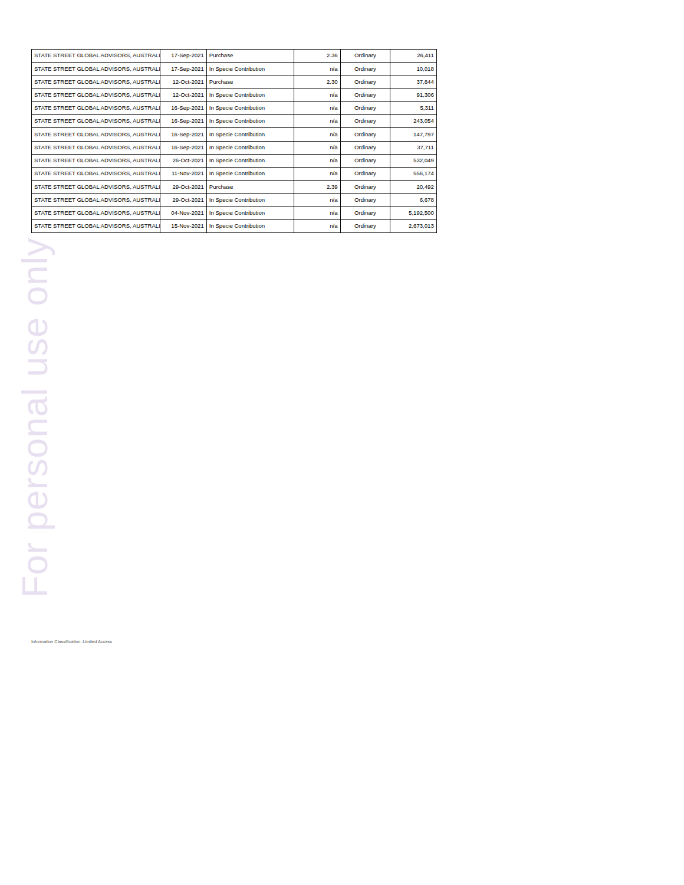For personal use only
| STATE STREET GLOBAL ADVISORS, AUSTRALIA, LIMITED | 17-Sep-2021 | Purchase | 2.36 | Ordinary | 26,411 |
| STATE STREET GLOBAL ADVISORS, AUSTRALIA, LIMITED | 17-Sep-2021 | In Specie Contribution | n/a | Ordinary | 10,018 |
| STATE STREET GLOBAL ADVISORS, AUSTRALIA, LIMITED | 12-Oct-2021 | Purchase | 2.30 | Ordinary | 37,844 |
| STATE STREET GLOBAL ADVISORS, AUSTRALIA, LIMITED | 12-Oct-2021 | In Specie Contribution | n/a | Ordinary | 91,306 |
| STATE STREET GLOBAL ADVISORS, AUSTRALIA, LIMITED | 16-Sep-2021 | In Specie Contribution | n/a | Ordinary | 5,311 |
| STATE STREET GLOBAL ADVISORS, AUSTRALIA, LIMITED | 16-Sep-2021 | In Specie Contribution | n/a | Ordinary | 243,054 |
| STATE STREET GLOBAL ADVISORS, AUSTRALIA, LIMITED | 16-Sep-2021 | In Specie Contribution | n/a | Ordinary | 147,797 |
| STATE STREET GLOBAL ADVISORS, AUSTRALIA, LIMITED | 16-Sep-2021 | In Specie Contribution | n/a | Ordinary | 37,711 |
| STATE STREET GLOBAL ADVISORS, AUSTRALIA, LIMITED | 26-Oct-2021 | In Specie Contribution | n/a | Ordinary | 532,049 |
| STATE STREET GLOBAL ADVISORS, AUSTRALIA, LIMITED | 11-Nov-2021 | In Specie Contribution | n/a | Ordinary | 556,174 |
| STATE STREET GLOBAL ADVISORS, AUSTRALIA, LIMITED | 29-Oct-2021 | Purchase | 2.39 | Ordinary | 20,492 |
| STATE STREET GLOBAL ADVISORS, AUSTRALIA, LIMITED | 29-Oct-2021 | In Specie Contribution | n/a | Ordinary | 6,678 |
| STATE STREET GLOBAL ADVISORS, AUSTRALIA, LIMITED | 04-Nov-2021 | In Specie Contribution | n/a | Ordinary | 5,192,500 |
| STATE STREET GLOBAL ADVISORS, AUSTRALIA, LIMITED | 15-Nov-2021 | In Specie Contribution | n/a | Ordinary | 2,673,013 |
Information Classification: Limited Access